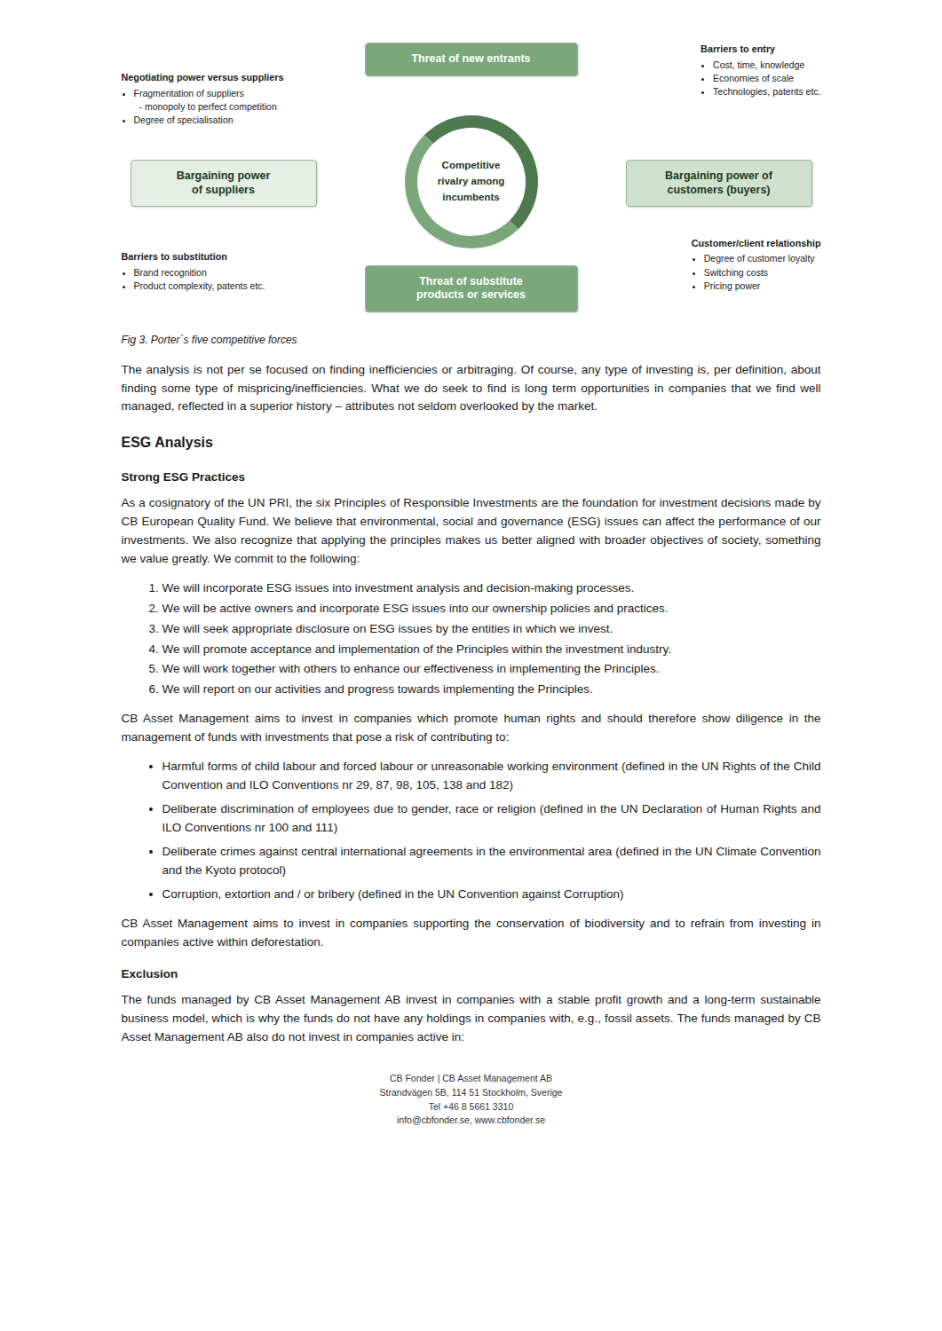Negotiating power versus suppliers
Fragmentation of suppliers- monopoly to perfect competition
Degree of specialisation
Barriers to entry
Cost, time, knowledge
Economies of scale
Technologies, patents etc.
Barriers to substitution
Brand recognition
Product complexity, patents etc.
Customer/client relationship
Degree of customer loyalty
Switching costs
Pricing power
Threat of new entrants
Bargaining power
of suppliers
Competitive rivalry among incumbents
Bargaining power of
customers (buyers)
Threat of substitute
products or services
Fig 3. Porter´s five competitive forces
The analysis is not per se focused on finding inefficiencies or arbitraging. Of course, any type of investing is, per definition, about finding some type of mispricing/inefficiencies. What we do seek to find is long term opportunities in companies that we find well managed, reflected in a superior history – attributes not seldom overlooked by the market.
ESG Analysis
Strong ESG Practices
As a cosignatory of the UN PRI, the six Principles of Responsible Investments are the foundation for investment decisions made by CB European Quality Fund. We believe that environmental, social and governance (ESG) issues can affect the performance of our investments. We also recognize that applying the principles makes us better aligned with broader objectives of society, something we value greatly. We commit to the following:
We will incorporate ESG issues into investment analysis and decision-making processes.
We will be active owners and incorporate ESG issues into our ownership policies and practices.
We will seek appropriate disclosure on ESG issues by the entities in which we invest.
We will promote acceptance and implementation of the Principles within the investment industry.
We will work together with others to enhance our effectiveness in implementing the Principles.
We will report on our activities and progress towards implementing the Principles.
CB Asset Management aims to invest in companies which promote human rights and should therefore show diligence in the management of funds with investments that pose a risk of contributing to:
Harmful forms of child labour and forced labour or unreasonable working environment (defined in the UN Rights of the Child Convention and ILO Conventions nr 29, 87, 98, 105, 138 and 182)
Deliberate discrimination of employees due to gender, race or religion (defined in the UN Declaration of Human Rights and ILO Conventions nr 100 and 111)
Deliberate crimes against central international agreements in the environmental area (defined in the UN Climate Convention and the Kyoto protocol)
Corruption, extortion and / or bribery (defined in the UN Convention against Corruption)
CB Asset Management aims to invest in companies supporting the conservation of biodiversity and to refrain from investing in companies active within deforestation.
Exclusion
The funds managed by CB Asset Management AB invest in companies with a stable profit growth and a long-term sustainable business model, which is why the funds do not have any holdings in companies with, e.g., fossil assets. The funds managed by CB Asset Management AB also do not invest in companies active in:
CB Fonder | CB Asset Management AB
Strandvägen 5B, 114 51 Stockholm, Sverige
Tel +46 8 5661 3310
info@cbfonder.se, www.cbfonder.se